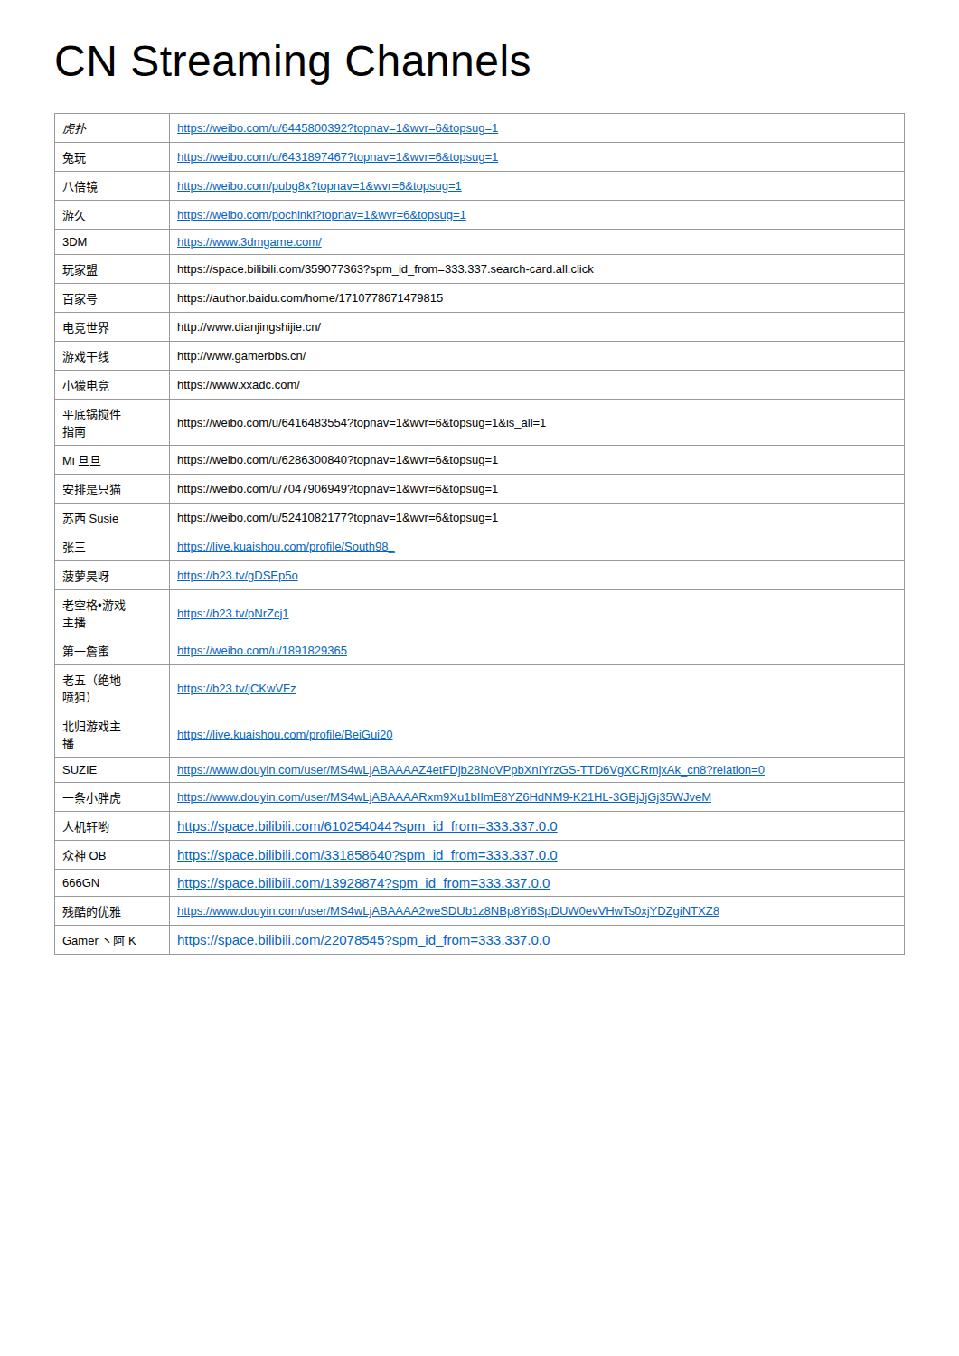CN Streaming Channels
| 虎扑 | https://weibo.com/u/6445800392?topnav=1&wvr=6&topsug=1 |
| 兔玩 | https://weibo.com/u/6431897467?topnav=1&wvr=6&topsug=1 |
| 八倍镜 | https://weibo.com/pubg8x?topnav=1&wvr=6&topsug=1 |
| 游久 | https://weibo.com/pochinki?topnav=1&wvr=6&topsug=1 |
| 3DM | https://www.3dmgame.com/ |
| 玩家盟 | https://space.bilibili.com/359077363?spm_id_from=333.337.search-card.all.click |
| 百家号 | https://author.baidu.com/home/1710778671479815 |
| 电竞世界 | http://www.dianjingshijie.cn/ |
| 游戏干线 | http://www.gamerbbs.cn/ |
| 小獴电竞 | https://www.xxadc.com/ |
| 平底锅搅件 指南 | https://weibo.com/u/6416483554?topnav=1&wvr=6&topsug=1&is_all=1 |
| Mi 旦旦 | https://weibo.com/u/6286300840?topnav=1&wvr=6&topsug=1 |
| 安排是只猫 | https://weibo.com/u/7047906949?topnav=1&wvr=6&topsug=1 |
| 苏西 Susie | https://weibo.com/u/5241082177?topnav=1&wvr=6&topsug=1 |
| 张三 | https://live.kuaishou.com/profile/South98_ |
| 菠萝昊呀 | https://b23.tv/gDSEp5o |
| 老空格•游戏 主播 | https://b23.tv/pNrZcj1 |
| 第一詹蜜 | https://weibo.com/u/1891829365 |
| 老五（绝地 喷狙） | https://b23.tv/jCKwVFz |
| 北归游戏主 播 | https://live.kuaishou.com/profile/BeiGui20 |
| SUZIE | https://www.douyin.com/user/MS4wLjABAAAAZ4etFDjb28NoVPpbXnIYrzGS-TTD6VgXCRmjxAk_cn8?relation=0 |
| 一条小胖虎 | https://www.douyin.com/user/MS4wLjABAAAARxm9Xu1bIImE8YZ6HdNM9-K21HL-3GBjJjGj35WJveM |
| 人机轩哟 | https://space.bilibili.com/610254044?spm_id_from=333.337.0.0 |
| 众神 OB | https://space.bilibili.com/331858640?spm_id_from=333.337.0.0 |
| 666GN | https://space.bilibili.com/13928874?spm_id_from=333.337.0.0 |
| 残酷的优雅 | https://www.douyin.com/user/MS4wLjABAAAA2weSDUb1z8NBp8Yi6SpDUW0evVHwTs0xjYDZgiNTXZ8 |
| Gamer 丶阿 K | https://space.bilibili.com/22078545?spm_id_from=333.337.0.0 |